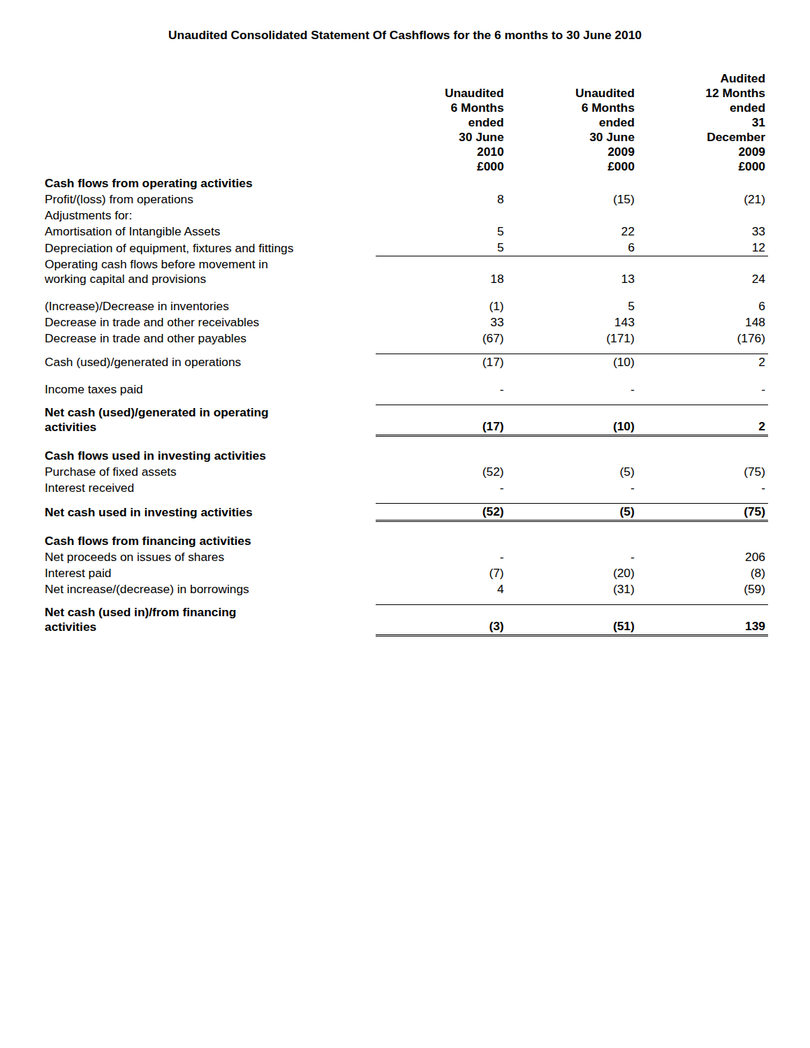Unaudited Consolidated Statement Of Cashflows for the 6 months to 30 June 2010
| | Unaudited 6 Months ended 30 June 2010 £000 | Unaudited 6 Months ended 30 June 2009 £000 | Audited 12 Months ended 31 December 2009 £000 |
| Cash flows from operating activities | | | |
| Profit/(loss) from operations | 8 | (15) | (21) |
| Adjustments for: | | | |
| Amortisation of Intangible Assets | 5 | 22 | 33 |
| Depreciation of equipment, fixtures and fittings | 5 | 6 | 12 |
| Operating cash flows before movement in working capital and provisions | 18 | 13 | 24 |
| (Increase)/Decrease in inventories | (1) | 5 | 6 |
| Decrease in trade and other receivables | 33 | 143 | 148 |
| Decrease in trade and other payables | (67) | (171) | (176) |
| Cash (used)/generated in operations | (17) | (10) | 2 |
| Income taxes paid | - | - | - |
| Net cash (used)/generated in operating activities | (17) | (10) | 2 |
| Cash flows used in investing activities | | | |
| Purchase of fixed assets | (52) | (5) | (75) |
| Interest received | - | - | - |
| Net cash used in investing activities | (52) | (5) | (75) |
| Cash flows from financing activities | | | |
| Net proceeds on issues of shares | - | - | 206 |
| Interest paid | (7) | (20) | (8) |
| Net increase/(decrease) in borrowings | 4 | (31) | (59) |
| Net cash (used in)/from financing activities | (3) | (51) | 139 |